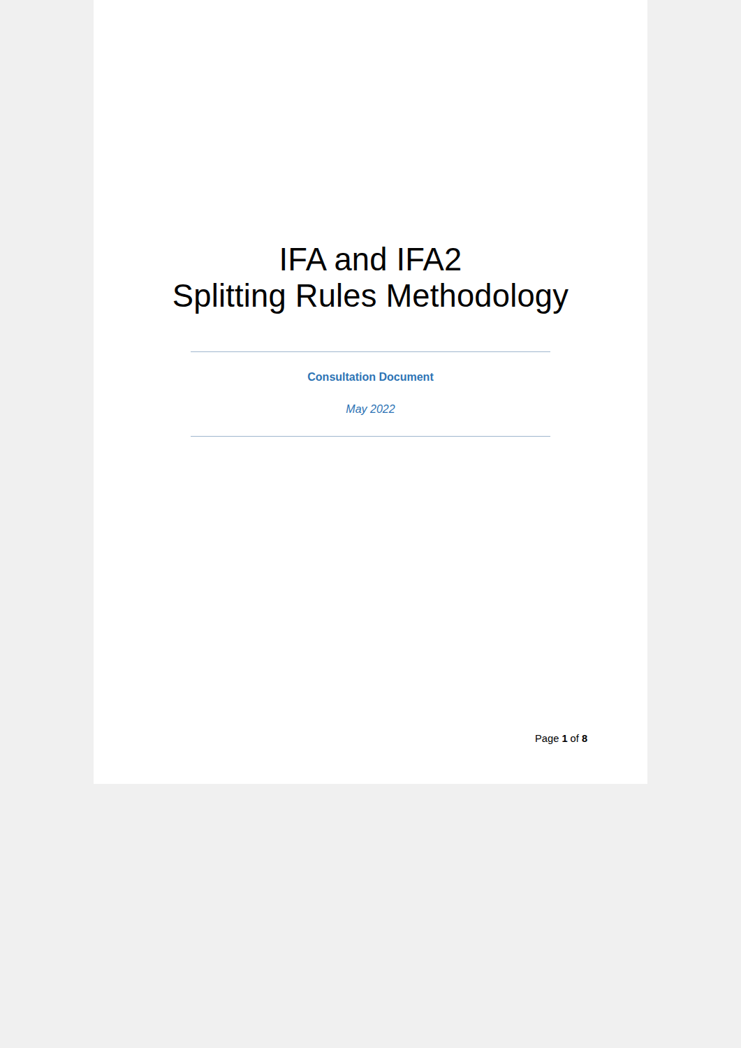IFA and IFA2
Splitting Rules Methodology
Consultation Document
May 2022
Page 1 of 8